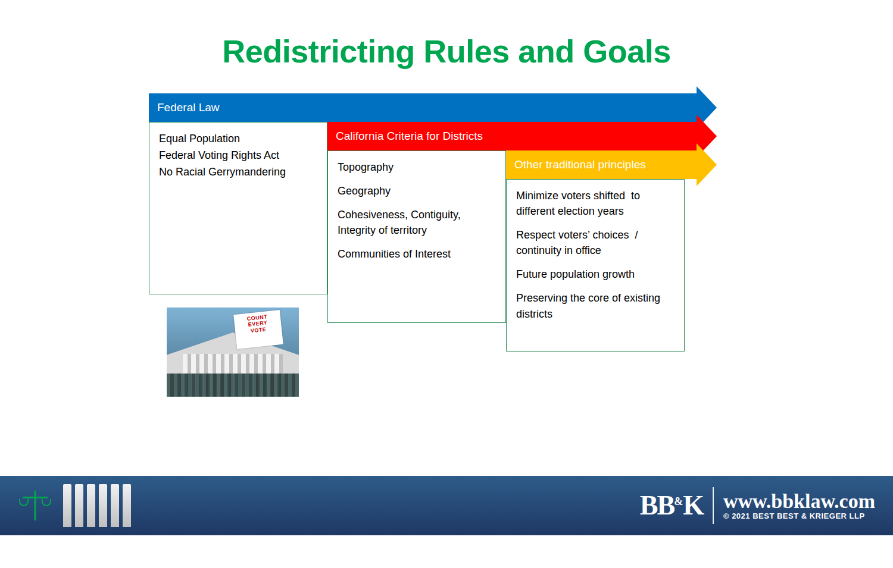Redistricting Rules and Goals
Federal Law
California Criteria for Districts
Other traditional principles
Equal Population
Federal Voting Rights Act
No Racial Gerrymandering
Topography
Geography
Cohesiveness, Contiguity, Integrity of territory
Communities of Interest
Minimize voters shifted to different election years
Respect voters’ choices / continuity in office
Future population growth
Preserving the core of existing districts
COUNT
EVERY
VOTE
BB&K
www.bbklaw.com
© 2021 BEST BEST & KRIEGER LLP